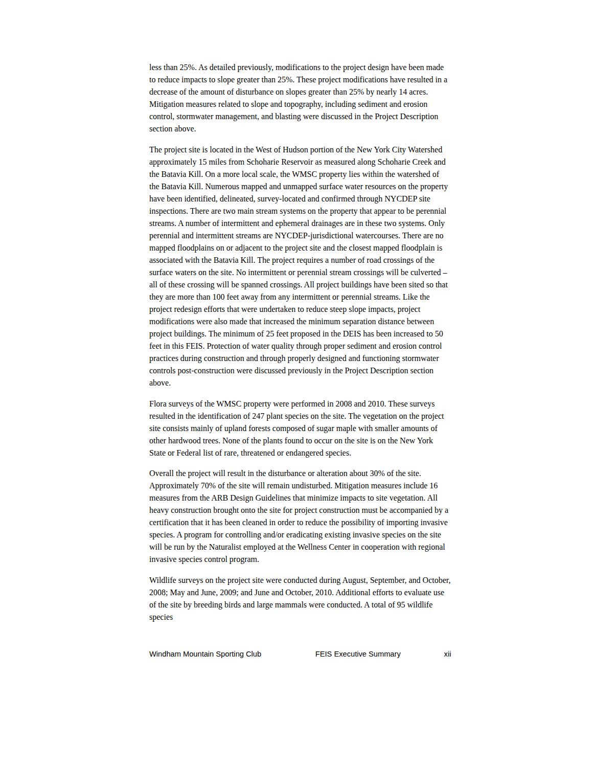less than 25%. As detailed previously, modifications to the project design have been made to reduce impacts to slope greater than 25%. These project modifications have resulted in a decrease of the amount of disturbance on slopes greater than 25% by nearly 14 acres. Mitigation measures related to slope and topography, including sediment and erosion control, stormwater management, and blasting were discussed in the Project Description section above.
The project site is located in the West of Hudson portion of the New York City Watershed approximately 15 miles from Schoharie Reservoir as measured along Schoharie Creek and the Batavia Kill. On a more local scale, the WMSC property lies within the watershed of the Batavia Kill. Numerous mapped and unmapped surface water resources on the property have been identified, delineated, survey-located and confirmed through NYCDEP site inspections. There are two main stream systems on the property that appear to be perennial streams. A number of intermittent and ephemeral drainages are in these two systems. Only perennial and intermittent streams are NYCDEP-jurisdictional watercourses. There are no mapped floodplains on or adjacent to the project site and the closest mapped floodplain is associated with the Batavia Kill. The project requires a number of road crossings of the surface waters on the site. No intermittent or perennial stream crossings will be culverted – all of these crossing will be spanned crossings. All project buildings have been sited so that they are more than 100 feet away from any intermittent or perennial streams. Like the project redesign efforts that were undertaken to reduce steep slope impacts, project modifications were also made that increased the minimum separation distance between project buildings. The minimum of 25 feet proposed in the DEIS has been increased to 50 feet in this FEIS. Protection of water quality through proper sediment and erosion control practices during construction and through properly designed and functioning stormwater controls post-construction were discussed previously in the Project Description section above.
Flora surveys of the WMSC property were performed in 2008 and 2010. These surveys resulted in the identification of 247 plant species on the site. The vegetation on the project site consists mainly of upland forests composed of sugar maple with smaller amounts of other hardwood trees. None of the plants found to occur on the site is on the New York State or Federal list of rare, threatened or endangered species.
Overall the project will result in the disturbance or alteration about 30% of the site. Approximately 70% of the site will remain undisturbed. Mitigation measures include 16 measures from the ARB Design Guidelines that minimize impacts to site vegetation. All heavy construction brought onto the site for project construction must be accompanied by a certification that it has been cleaned in order to reduce the possibility of importing invasive species. A program for controlling and/or eradicating existing invasive species on the site will be run by the Naturalist employed at the Wellness Center in cooperation with regional invasive species control program.
Wildlife surveys on the project site were conducted during August, September, and October, 2008; May and June, 2009; and June and October, 2010. Additional efforts to evaluate use of the site by breeding birds and large mammals were conducted. A total of 95 wildlife species
Windham Mountain Sporting Club FEIS Executive Summary xii